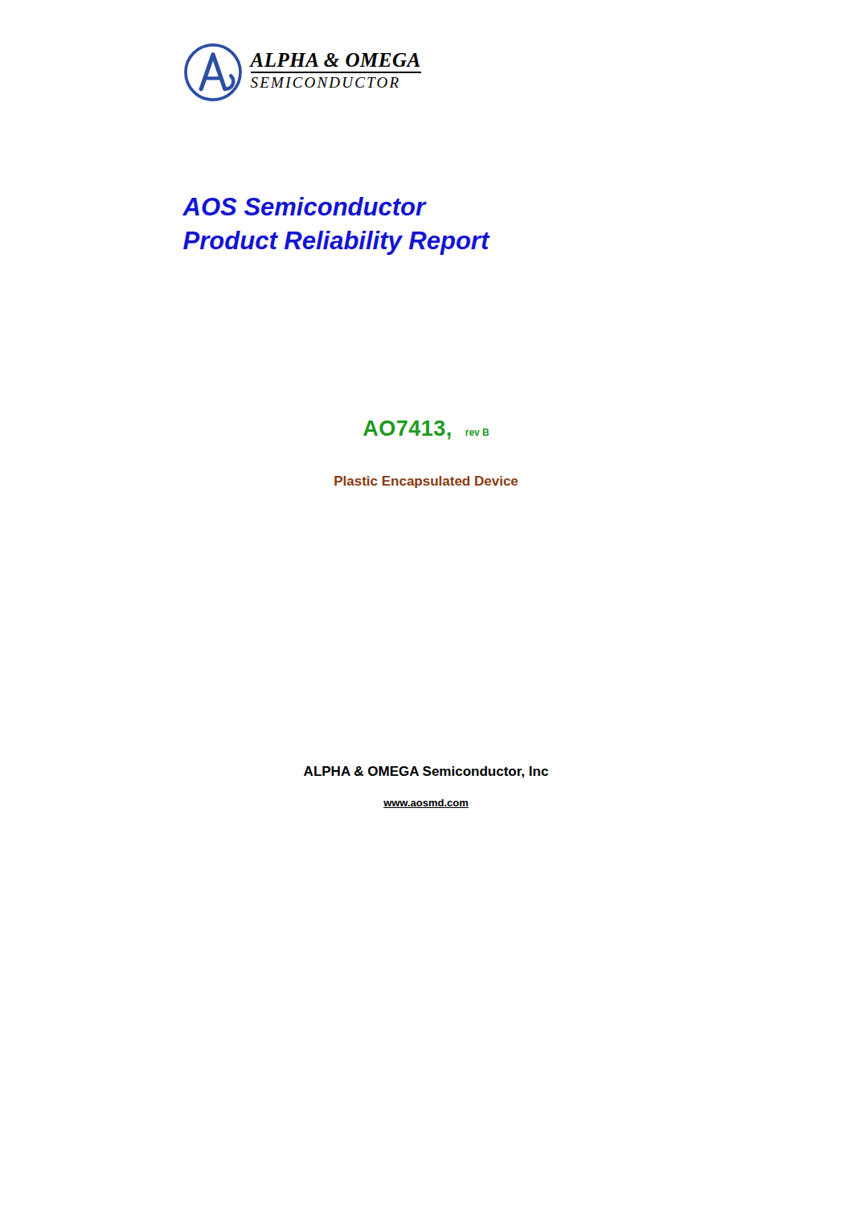ALPHA & OMEGA SEMICONDUCTOR
AOS Semiconductor
Product Reliability Report
AO7413, rev B
Plastic Encapsulated Device
ALPHA & OMEGA Semiconductor, Inc
www.aosmd.com